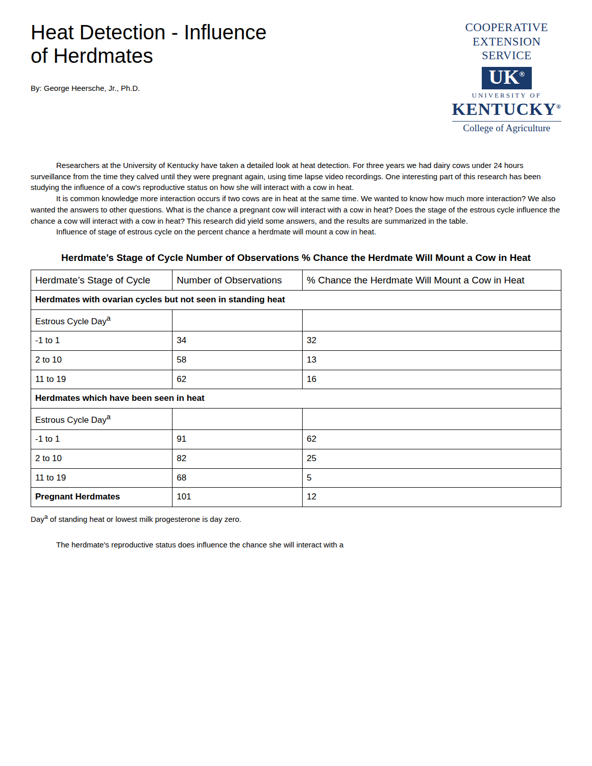Heat Detection - Influence
of Herdmates
By: George Heersche, Jr., Ph.D.
COOPERATIVE
EXTENSION
SERVICE
UK®
UNIVERSITY OF
KENTUCKY®
College of Agriculture
Researchers at the University of Kentucky have taken a detailed look at heat detection. For three years we had dairy cows under 24 hours surveillance from the time they calved until they were pregnant again, using time lapse video recordings. One interesting part of this research has been studying the influence of a cow's reproductive status on how she will interact with a cow in heat.
It is common knowledge more interaction occurs if two cows are in heat at the same time. We wanted to know how much more interaction? We also wanted the answers to other questions. What is the chance a pregnant cow will interact with a cow in heat? Does the stage of the estrous cycle influence the chance a cow will interact with a cow in heat? This research did yield some answers, and the results are summarized in the table.
Influence of stage of estrous cycle on the percent chance a herdmate will mount a cow in heat.
Herdmate’s Stage of Cycle Number of Observations % Chance the Herdmate Will Mount a Cow in Heat
| Herdmate’s Stage of Cycle | Number of Observations | % Chance the Herdmate Will Mount a Cow in Heat |
| --- | --- | --- |
| Herdmates with ovarian cycles but not seen in standing heat |
| Estrous Cycle Day a | | |
| -1 to 1 | 34 | 32 |
| 2 to 10 | 58 | 13 |
| 11 to 19 | 62 | 16 |
| Herdmates which have been seen in heat |
| Estrous Cycle Day a | | |
| -1 to 1 | 91 | 62 |
| 2 to 10 | 82 | 25 |
| 11 to 19 | 68 | 5 |
| Pregnant Herdmates | 101 | 12 |
Daya of standing heat or lowest milk progesterone is day zero.
The herdmate's reproductive status does influence the chance she will interact with a